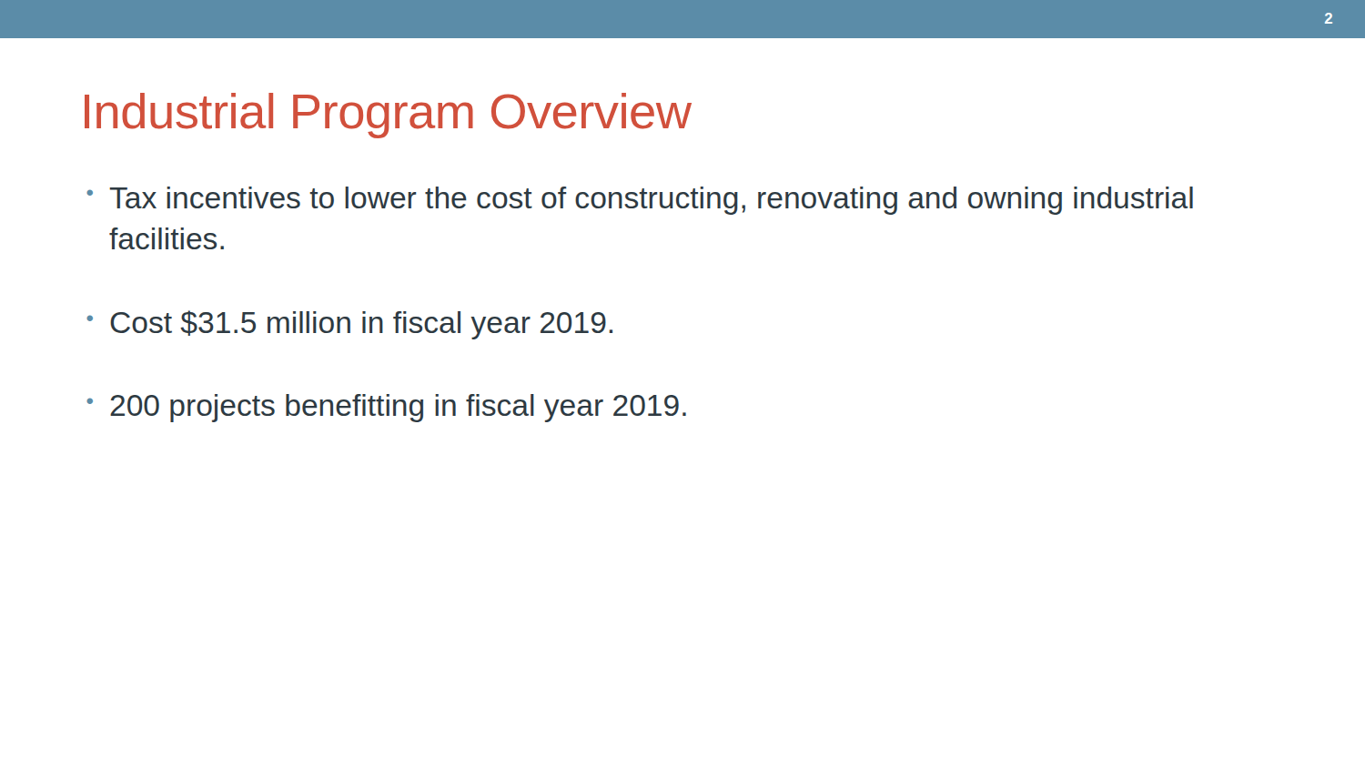2
Industrial Program Overview
Tax incentives to lower the cost of constructing, renovating and owning industrial facilities.
Cost $31.5 million in fiscal year 2019.
200 projects benefitting in fiscal year 2019.